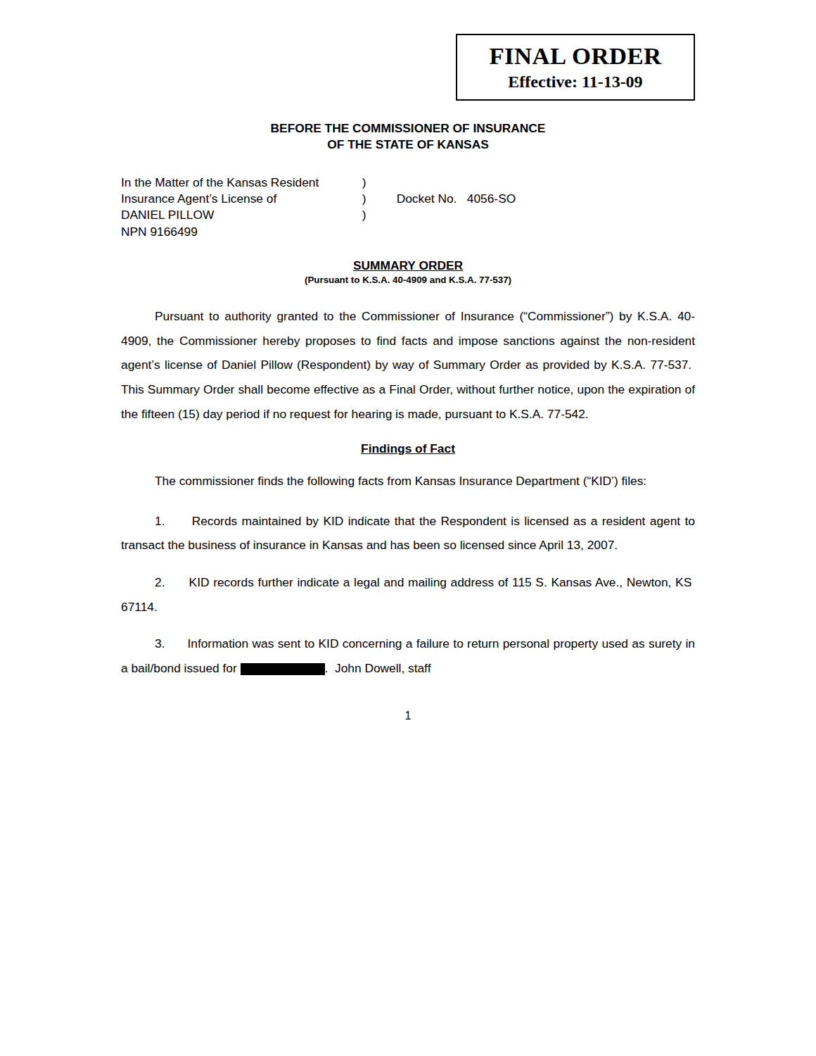FINAL ORDER
Effective: 11-13-09
BEFORE THE COMMISSIONER OF INSURANCE
OF THE STATE OF KANSAS
| In the Matter of the Kansas Resident | ) | |
| Insurance Agent’s License of | ) | Docket No. 4056-SO |
| DANIEL PILLOW | ) | |
| NPN 9166499 | | |
SUMMARY ORDER
(Pursuant to K.S.A. 40-4909 and K.S.A. 77-537)
Pursuant to authority granted to the Commissioner of Insurance (“Commissioner”) by K.S.A. 40-4909, the Commissioner hereby proposes to find facts and impose sanctions against the non-resident agent’s license of Daniel Pillow (Respondent) by way of Summary Order as provided by K.S.A. 77-537. This Summary Order shall become effective as a Final Order, without further notice, upon the expiration of the fifteen (15) day period if no request for hearing is made, pursuant to K.S.A. 77-542.
Findings of Fact
The commissioner finds the following facts from Kansas Insurance Department (“KID’) files:
1. Records maintained by KID indicate that the Respondent is licensed as a resident agent to transact the business of insurance in Kansas and has been so licensed since April 13, 2007.
2. KID records further indicate a legal and mailing address of 115 S. Kansas Ave., Newton, KS 67114.
3. Information was sent to KID concerning a failure to return personal property used as surety in a bail/bond issued for . John Dowell, staff
1